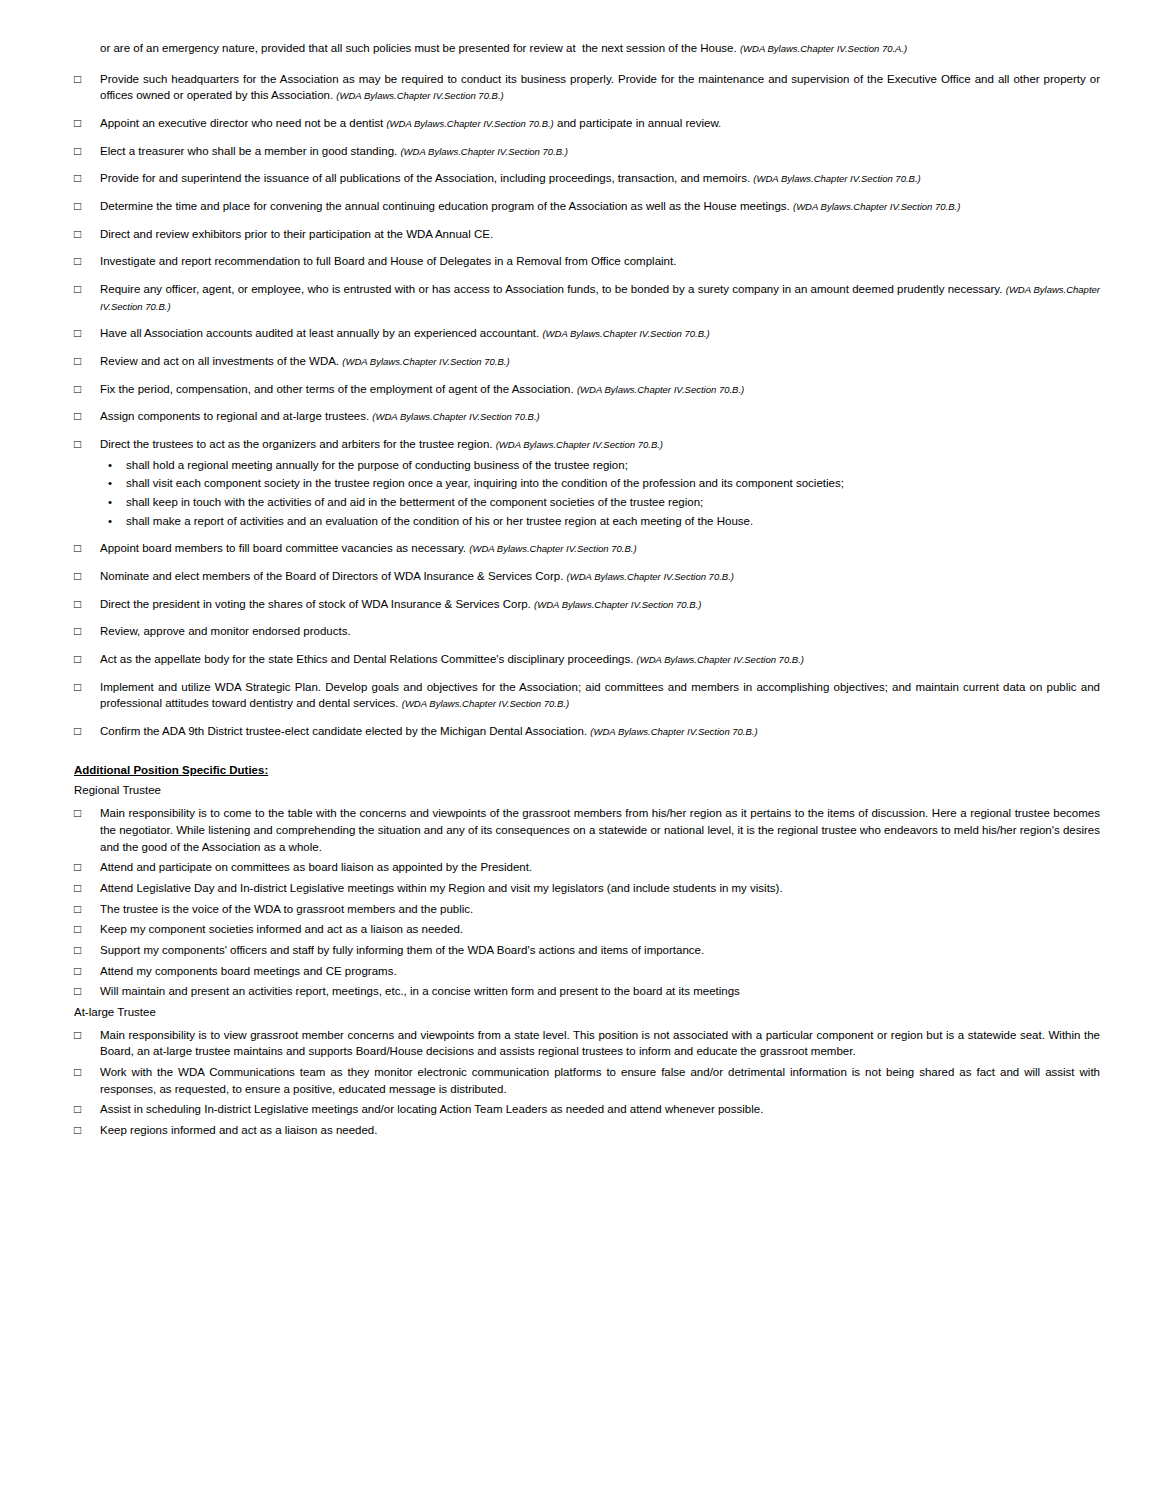or are of an emergency nature, provided that all such policies must be presented for review at the next session of the House. (WDA Bylaws.Chapter IV.Section 70.A.)
Provide such headquarters for the Association as may be required to conduct its business properly. Provide for the maintenance and supervision of the Executive Office and all other property or offices owned or operated by this Association. (WDA Bylaws.Chapter IV.Section 70.B.)
Appoint an executive director who need not be a dentist (WDA Bylaws.Chapter IV.Section 70.B.) and participate in annual review.
Elect a treasurer who shall be a member in good standing. (WDA Bylaws.Chapter IV.Section 70.B.)
Provide for and superintend the issuance of all publications of the Association, including proceedings, transaction, and memoirs. (WDA Bylaws.Chapter IV.Section 70.B.)
Determine the time and place for convening the annual continuing education program of the Association as well as the House meetings. (WDA Bylaws.Chapter IV.Section 70.B.)
Direct and review exhibitors prior to their participation at the WDA Annual CE.
Investigate and report recommendation to full Board and House of Delegates in a Removal from Office complaint.
Require any officer, agent, or employee, who is entrusted with or has access to Association funds, to be bonded by a surety company in an amount deemed prudently necessary. (WDA Bylaws.Chapter IV.Section 70.B.)
Have all Association accounts audited at least annually by an experienced accountant. (WDA Bylaws.Chapter IV.Section 70.B.)
Review and act on all investments of the WDA. (WDA Bylaws.Chapter IV.Section 70.B.)
Fix the period, compensation, and other terms of the employment of agent of the Association. (WDA Bylaws.Chapter IV.Section 70.B.)
Assign components to regional and at-large trustees. (WDA Bylaws.Chapter IV.Section 70.B.)
Direct the trustees to act as the organizers and arbiters for the trustee region. (WDA Bylaws.Chapter IV.Section 70.B.)
shall hold a regional meeting annually for the purpose of conducting business of the trustee region;
shall visit each component society in the trustee region once a year, inquiring into the condition of the profession and its component societies;
shall keep in touch with the activities of and aid in the betterment of the component societies of the trustee region;
shall make a report of activities and an evaluation of the condition of his or her trustee region at each meeting of the House.
Appoint board members to fill board committee vacancies as necessary. (WDA Bylaws.Chapter IV.Section 70.B.)
Nominate and elect members of the Board of Directors of WDA Insurance & Services Corp. (WDA Bylaws.Chapter IV.Section 70.B.)
Direct the president in voting the shares of stock of WDA Insurance & Services Corp. (WDA Bylaws.Chapter IV.Section 70.B.)
Review, approve and monitor endorsed products.
Act as the appellate body for the state Ethics and Dental Relations Committee's disciplinary proceedings. (WDA Bylaws.Chapter IV.Section 70.B.)
Implement and utilize WDA Strategic Plan. Develop goals and objectives for the Association; aid committees and members in accomplishing objectives; and maintain current data on public and professional attitudes toward dentistry and dental services. (WDA Bylaws.Chapter IV.Section 70.B.)
Confirm the ADA 9th District trustee-elect candidate elected by the Michigan Dental Association. (WDA Bylaws.Chapter IV.Section 70.B.)
Additional Position Specific Duties:
Regional Trustee
Main responsibility is to come to the table with the concerns and viewpoints of the grassroot members from his/her region as it pertains to the items of discussion. Here a regional trustee becomes the negotiator. While listening and comprehending the situation and any of its consequences on a statewide or national level, it is the regional trustee who endeavors to meld his/her region's desires and the good of the Association as a whole.
Attend and participate on committees as board liaison as appointed by the President.
Attend Legislative Day and In-district Legislative meetings within my Region and visit my legislators (and include students in my visits).
The trustee is the voice of the WDA to grassroot members and the public.
Keep my component societies informed and act as a liaison as needed.
Support my components' officers and staff by fully informing them of the WDA Board's actions and items of importance.
Attend my components board meetings and CE programs.
Will maintain and present an activities report, meetings, etc., in a concise written form and present to the board at its meetings
At-large Trustee
Main responsibility is to view grassroot member concerns and viewpoints from a state level. This position is not associated with a particular component or region but is a statewide seat. Within the Board, an at-large trustee maintains and supports Board/House decisions and assists regional trustees to inform and educate the grassroot member.
Work with the WDA Communications team as they monitor electronic communication platforms to ensure false and/or detrimental information is not being shared as fact and will assist with responses, as requested, to ensure a positive, educated message is distributed.
Assist in scheduling In-district Legislative meetings and/or locating Action Team Leaders as needed and attend whenever possible.
Keep regions informed and act as a liaison as needed.